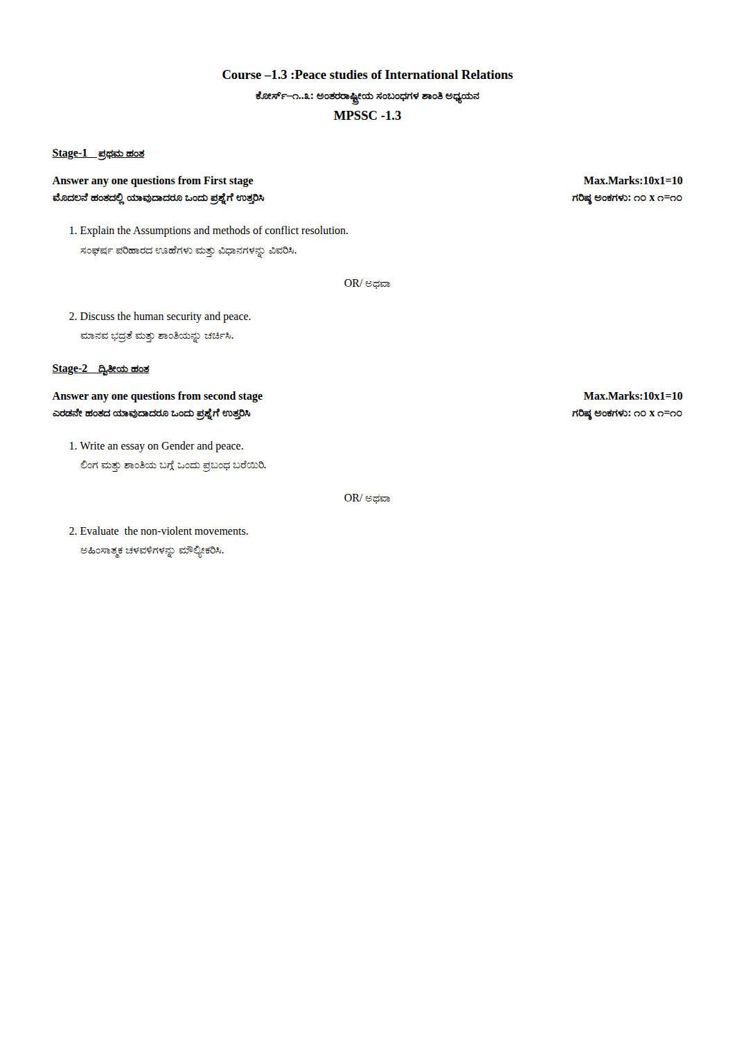Course –1.3 :Peace studies of International Relations
ಕೋರ್ಸ್–೧..೩: ಅಂತರರಾಷ್ಟ್ರೀಯ ಸಂಬಂಧಗಳ ಶಾಂತಿ ಅಧ್ಯಯನ
MPSSC -1.3
Stage-1 ಪ್ರಥಮ ಹಂತ
Answer any one questions from First stage Max.Marks:10x1=10
ಮೊದಲನೆ ಹಂತದಲ್ಲಿ ಯಾವುದಾದರೂ ಒಂದು ಪ್ರಶ್ನೆಗೆ ಉತ್ತರಿಸಿ ಗರಿಷ್ಠ ಅಂಕಗಳು: ೧೦ x ೧=೧೦
Explain the Assumptions and methods of conflict resolution. ಸಂಘರ್ಷ ಪರಿಹಾರದ ಊಹೆಗಳು ಮತ್ತು ವಿಧಾನಗಳನ್ನು ವಿವರಿಸಿ.
OR/ ಅಥವಾ
Discuss the human security and peace. ಮಾನವ ಭದ್ರತೆ ಮತ್ತು ಶಾಂತಿಯನ್ನು ಚರ್ಚಿಸಿ.
Stage-2 ದ್ವಿತೀಯ ಹಂತ
Answer any one questions from second stage Max.Marks:10x1=10
ಎರಡನೇ ಹಂತದ ಯಾವುದಾದರೂ ಒಂದು ಪ್ರಶ್ನೆಗೆ ಉತ್ತರಿಸಿ ಗರಿಷ್ಠ ಅಂಕಗಳು: ೧೦ x ೧=೧೦
Write an essay on Gender and peace. ಲಿಂಗ ಮತ್ತು ಶಾಂತಿಯ ಬಗ್ಗೆ ಒಂದು ಪ್ರಬಂಧ ಬರೆಯಿರಿ.
OR/ ಅಥವಾ
Evaluate the non-violent movements. ಅಹಿಂಸಾತ್ಮಕ ಚಳವಳಿಗಳನ್ನು ಮೌಲ್ಯೀಕರಿಸಿ.